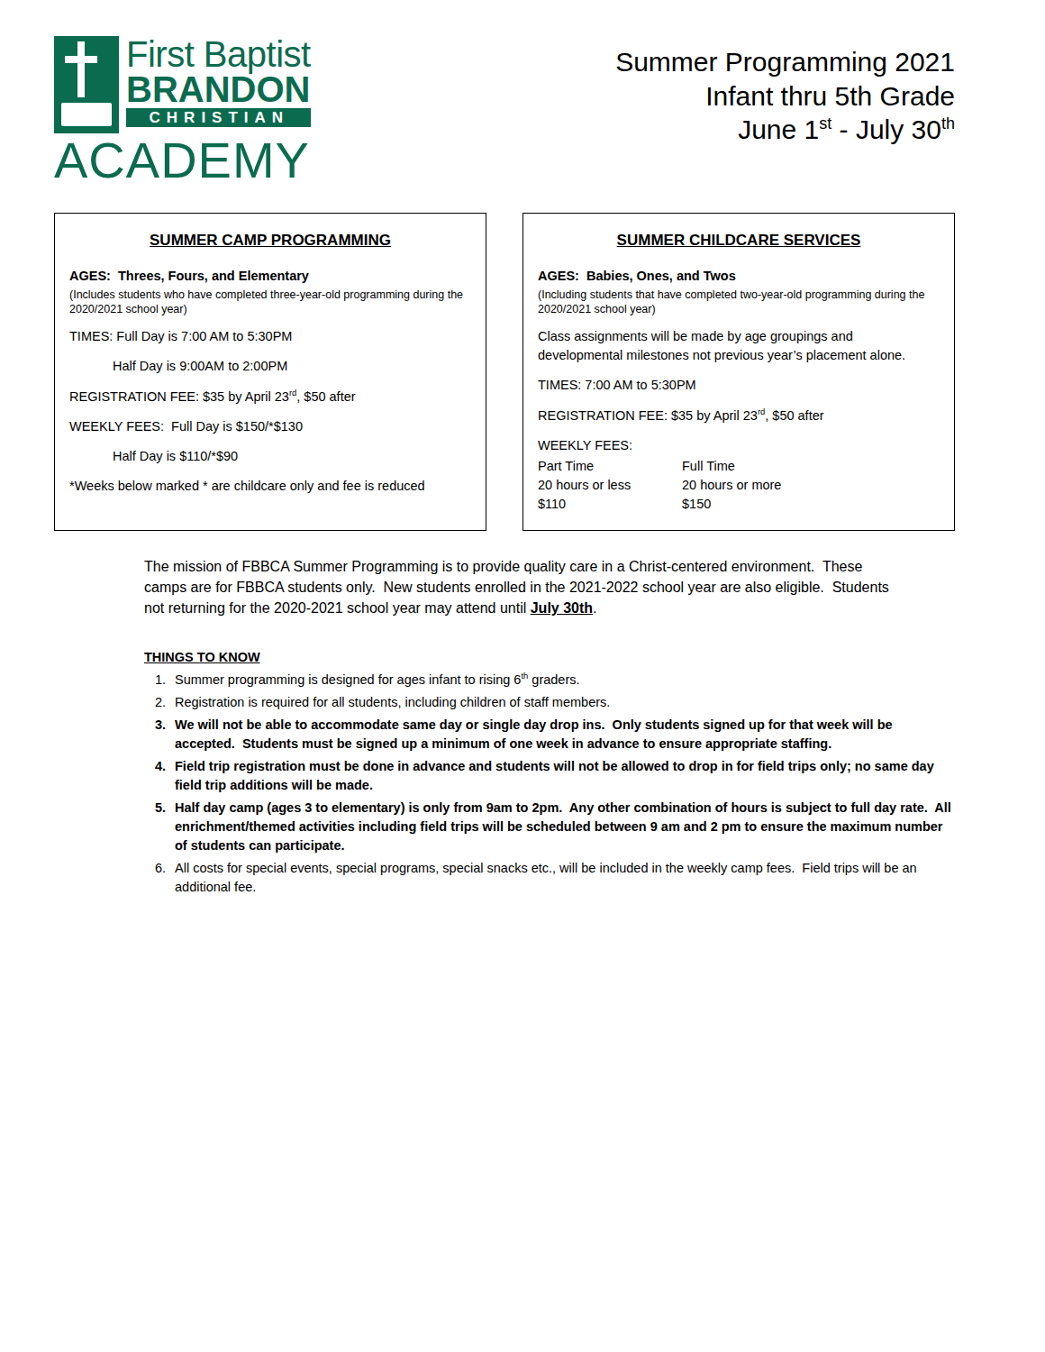First Baptist
BRANDON
CHRISTIAN
ACADEMY
Summer Programming 2021
Infant thru 5th Grade
June 1st - July 30th
SUMMER CAMP PROGRAMMING
AGES: Threes, Fours, and Elementary
(Includes students who have completed three-year-old programming during the 2020/2021 school year)
TIMES: Full Day is 7:00 AM to 5:30PM
Half Day is 9:00AM to 2:00PM
REGISTRATION FEE: $35 by April 23rd, $50 after
WEEKLY FEES: Full Day is $150/*$130
Half Day is $110/*$90
*Weeks below marked * are childcare only and fee is reduced
SUMMER CHILDCARE SERVICES
AGES: Babies, Ones, and Twos
(Including students that have completed two-year-old programming during the 2020/2021 school year)
Class assignments will be made by age groupings and developmental milestones not previous year’s placement alone.
TIMES: 7:00 AM to 5:30PM
REGISTRATION FEE: $35 by April 23rd, $50 after
WEEKLY FEES:
Part Time
20 hours or less
$110
Full Time
20 hours or more
$150
The mission of FBBCA Summer Programming is to provide quality care in a Christ-centered environment. These camps are for FBBCA students only. New students enrolled in the 2021-2022 school year are also eligible. Students not returning for the 2020-2021 school year may attend until July 30th.
THINGS TO KNOW
Summer programming is designed for ages infant to rising 6th graders.
Registration is required for all students, including children of staff members.
We will not be able to accommodate same day or single day drop ins. Only students signed up for that week will be accepted. Students must be signed up a minimum of one week in advance to ensure appropriate staffing.
Field trip registration must be done in advance and students will not be allowed to drop in for field trips only; no same day field trip additions will be made.
Half day camp (ages 3 to elementary) is only from 9am to 2pm. Any other combination of hours is subject to full day rate. All enrichment/themed activities including field trips will be scheduled between 9 am and 2 pm to ensure the maximum number of students can participate.
All costs for special events, special programs, special snacks etc., will be included in the weekly camp fees. Field trips will be an additional fee.